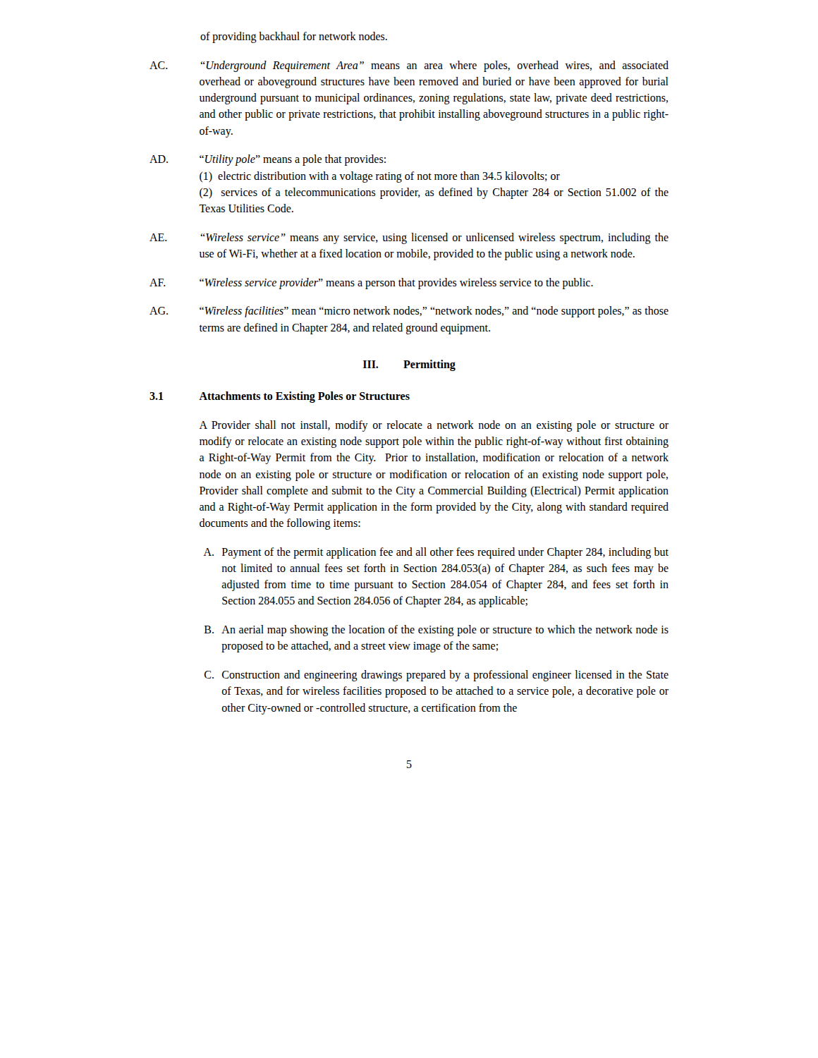of providing backhaul for network nodes.
AC.
“Underground Requirement Area” means an area where poles, overhead wires, and associated overhead or aboveground structures have been removed and buried or have been approved for burial underground pursuant to municipal ordinances, zoning regulations, state law, private deed restrictions, and other public or private restrictions, that prohibit installing aboveground structures in a public right-of-way.
AD.
“Utility pole” means a pole that provides:
(1) electric distribution with a voltage rating of not more than 34.5 kilovolts; or
(2) services of a telecommunications provider, as defined by Chapter 284 or Section 51.002 of the Texas Utilities Code.
AE.
“Wireless service” means any service, using licensed or unlicensed wireless spectrum, including the use of Wi-Fi, whether at a fixed location or mobile, provided to the public using a network node.
AF.
“Wireless service provider” means a person that provides wireless service to the public.
AG.
“Wireless facilities” mean “micro network nodes,” “network nodes,” and “node support poles,” as those terms are defined in Chapter 284, and related ground equipment.
III. Permitting
3.1
Attachments to Existing Poles or Structures
A Provider shall not install, modify or relocate a network node on an existing pole or structure or modify or relocate an existing node support pole within the public right-of-way without first obtaining a Right-of-Way Permit from the City. Prior to installation, modification or relocation of a network node on an existing pole or structure or modification or relocation of an existing node support pole, Provider shall complete and submit to the City a Commercial Building (Electrical) Permit application and a Right-of-Way Permit application in the form provided by the City, along with standard required documents and the following items:
Payment of the permit application fee and all other fees required under Chapter 284, including but not limited to annual fees set forth in Section 284.053(a) of Chapter 284, as such fees may be adjusted from time to time pursuant to Section 284.054 of Chapter 284, and fees set forth in Section 284.055 and Section 284.056 of Chapter 284, as applicable;
An aerial map showing the location of the existing pole or structure to which the network node is proposed to be attached, and a street view image of the same;
Construction and engineering drawings prepared by a professional engineer licensed in the State of Texas, and for wireless facilities proposed to be attached to a service pole, a decorative pole or other City-owned or -controlled structure, a certification from the
5